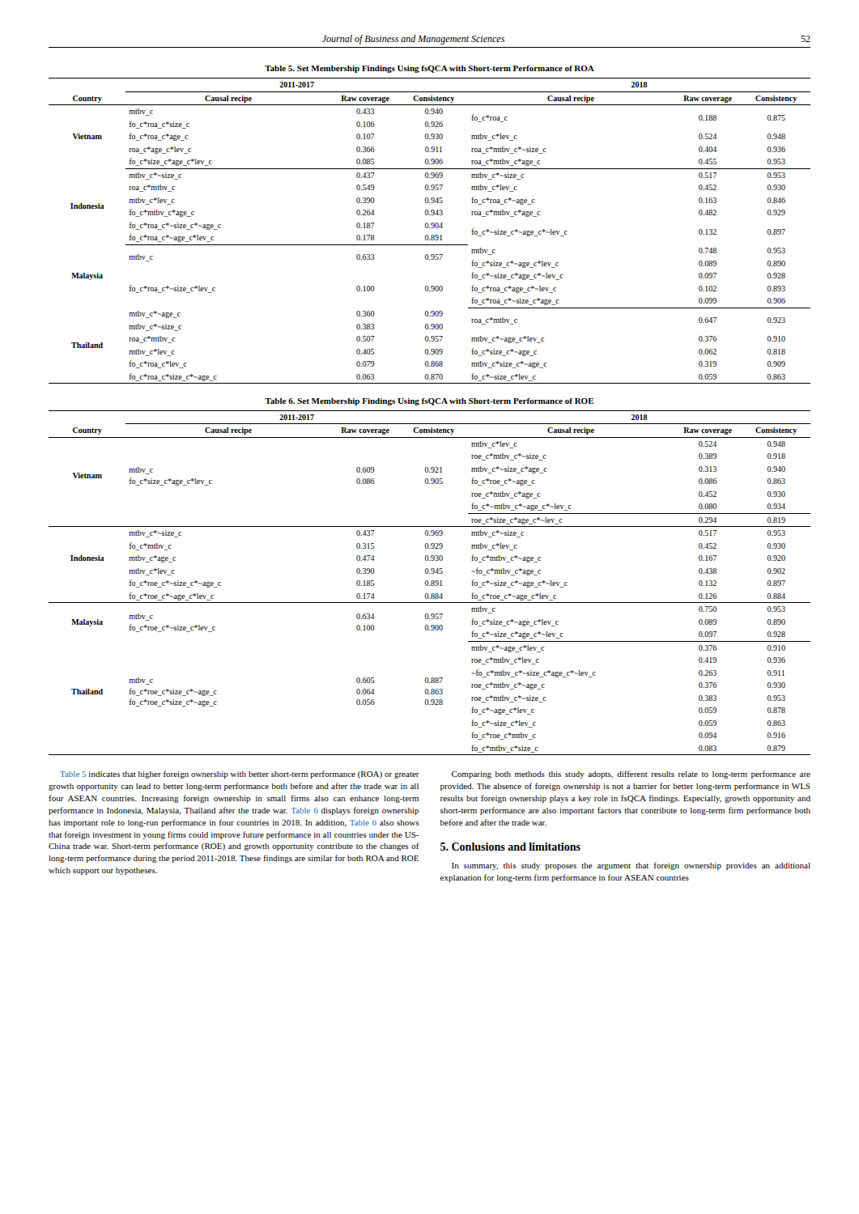Journal of Business and Management Sciences
52
Table 5. Set Membership Findings Using fsQCA with Short-term Performance of ROA
| Country | 2011-2017 | 2018 |
| --- | --- | --- |
| Causal recipe | Raw coverage | Consistency | Causal recipe | Raw coverage | Consistency |
| Vietnam | mtbv_c | 0.433 | 0.940 | fo_c*roa_c | 0.188 | 0.875 |
| fo_c*roa_c*size_c | 0.106 | 0.926 |
| fo_c*roa_c*age_c | 0.107 | 0.930 | mtbv_c*lev_c | 0.524 | 0.948 |
| roa_c*age_c*lev_c | 0.366 | 0.911 | roa_c*mtbv_c*~size_c | 0.404 | 0.936 |
| fo_c*size_c*age_c*lev_c | 0.085 | 0.906 | roa_c*mtbv_c*age_c | 0.455 | 0.953 |
| Indonesia | mtbv_c*~size_c | 0.437 | 0.969 | mtbv_c*~size_c | 0.517 | 0.953 |
| roa_c*mtbv_c | 0.549 | 0.957 | mtbv_c*lev_c | 0.452 | 0.930 |
| mtbv_c*lev_c | 0.390 | 0.945 | fo_c*roa_c*~age_c | 0.163 | 0.846 |
| fo_c*mtbv_c*age_c | 0.264 | 0.943 | roa_c*mtbv_c*age_c | 0.482 | 0.929 |
| fo_c*roa_c*~size_c*~age_c | 0.187 | 0.904 | fo_c*~size_c*~age_c*~lev_c | 0.132 | 0.897 |
| fo_c*roa_c*~age_c*lev_c | 0.178 | 0.891 |
| Malaysia | mtbv_c | 0.633 | 0.957 | mtbv_c | 0.748 | 0.953 |
| fo_c*size_c*~age_c*lev_c | 0.089 | 0.890 |
| fo_c*roa_c*~size_c*lev_c | 0.100 | 0.900 | fo_c*~size_c*age_c*~lev_c | 0.097 | 0.928 |
| fo_c*roa_c*age_c*~lev_c | 0.102 | 0.893 |
| fo_c*roa_c*~size_c*age_c | 0.099 | 0.906 |
| Thailand | mtbv_c*~age_c | 0.360 | 0.909 | roa_c*mtbv_c | 0.647 | 0.923 |
| mtbv_c*~size_c | 0.383 | 0.900 |
| roa_c*mtbv_c | 0.507 | 0.957 | mtbv_c*~age_c*lev_c | 0.376 | 0.910 |
| mtbv_c*lev_c | 0.405 | 0.909 | fo_c*size_c*~age_c | 0.062 | 0.818 |
| fo_c*roa_c*lev_c | 0.079 | 0.868 | mtbv_c*size_c*~age_c | 0.319 | 0.909 |
| fo_c*roa_c*size_c*~age_c | 0.063 | 0.870 | fo_c*~size_c*lev_c | 0.059 | 0.863 |
Table 6. Set Membership Findings Using fsQCA with Short-term Performance of ROE
| Country | 2011-2017 | 2018 |
| --- | --- | --- |
| Causal recipe | Raw coverage | Consistency | Causal recipe | Raw coverage | Consistency |
| Vietnam | mtbv_c fo_c*size_c*age_c*lev_c | 0.609 0.086 | 0.921 0.905 | mtbv_c*lev_c | 0.524 | 0.948 |
| roe_c*mtbv_c*~size_c | 0.389 | 0.918 |
| mtbv_c*~size_c*age_c | 0.313 | 0.940 |
| fo_c*roe_c*~age_c | 0.086 | 0.863 |
| roe_c*mtbv_c*age_c | 0.452 | 0.930 |
| fo_c*~mtbv_c*~age_c*~lev_c | 0.080 | 0.934 |
| | | | | roe_c*size_c*age_c*~lev_c | 0.294 | 0.819 |
| Indonesia | mtbv_c*~size_c | 0.437 | 0.969 | mtbv_c*~size_c | 0.517 | 0.953 |
| fo_c*mtbv_c | 0.315 | 0.929 | mtbv_c*lev_c | 0.452 | 0.930 |
| mtbv_c*age_c | 0.474 | 0.930 | fo_c*mtbv_c*~age_c | 0.167 | 0.920 |
| mtbv_c*lev_c | 0.390 | 0.945 | ~fo_c*mtbv_c*age_c | 0.438 | 0.902 |
| fo_c*roe_c*~size_c*~age_c | 0.185 | 0.891 | fo_c*~size_c*~age_c*~lev_c | 0.132 | 0.897 |
| | fo_c*roe_c*~age_c*lev_c | 0.174 | 0.884 | fo_c*roe_c*~age_c*lev_c | 0.126 | 0.884 |
| Malaysia | mtbv_c fo_c*roe_c*~size_c*lev_c | 0.634 0.100 | 0.957 0.900 | mtbv_c | 0.750 | 0.953 |
| fo_c*size_c*~age_c*lev_c | 0.089 | 0.890 |
| fo_c*~size_c*age_c*~lev_c | 0.097 | 0.928 |
| Thailand | mtbv_c fo_c*roe_c*size_c*~age_c fo_c*roe_c*size_c*~age_c | 0.605 0.064 0.056 | 0.887 0.863 0.928 | mtbv_c*~age_c*lev_c | 0.376 | 0.910 |
| roe_c*mtbv_c*lev_c | 0.419 | 0.936 |
| ~fo_c*mtbv_c*~size_c*age_c*~lev_c | 0.263 | 0.911 |
| roe_c*mtbv_c*~age_c | 0.376 | 0.930 |
| roe_c*mtbv_c*~size_c | 0.383 | 0.953 |
| fo_c*~age_c*lev_c | 0.059 | 0.878 |
| fo_c*~size_c*lev_c | 0.059 | 0.863 |
| fo_c*roe_c*mtbv_c | 0.094 | 0.916 |
| | | | | fo_c*mtbv_c*size_c | 0.083 | 0.879 |
Table 5 indicates that higher foreign ownership with better short-term performance (ROA) or greater growth opportunity can lead to better long-term performance both before and after the trade war in all four ASEAN countries. Increasing foreign ownership in small firms also can enhance long-term performance in Indonesia, Malaysia, Thailand after the trade war. Table 6 displays foreign ownership has important role to long-run performance in four countries in 2018. In addition, Table 6 also shows that foreign investment in young firms could improve future performance in all countries under the US-China trade war. Short-term performance (ROE) and growth opportunity contribute to the changes of long-term performance during the period 2011-2018. These findings are similar for both ROA and ROE which support our hypotheses.
Comparing both methods this study adopts, different results relate to long-term performance are provided. The absence of foreign ownership is not a barrier for better long-term performance in WLS results but foreign ownership plays a key role in fsQCA findings. Especially, growth opportunity and short-term performance are also important factors that contribute to long-term firm performance both before and after the trade war.
5. Conlusions and limitations
In summary, this study proposes the argument that foreign ownership provides an additional explanation for long-term firm performance in four ASEAN countries